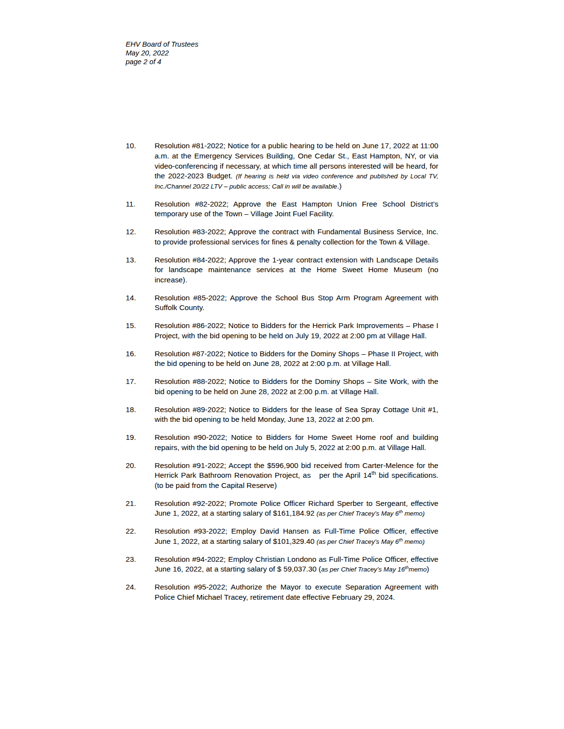EHV Board of Trustees
May 20, 2022
page 2 of 4
| 10. | Resolution #81-2022; Notice for a public hearing to be held on June 17, 2022 at 11:00 a.m. at the Emergency Services Building, One Cedar St., East Hampton, NY, or via video-conferencing if necessary, at which time all persons interested will be heard, for the 2022-2023 Budget. (If hearing is held via video conference and published by Local TV, Inc./Channel 20/22 LTV – public access; Call in will be available .) |
| 11. | Resolution #82-2022; Approve the East Hampton Union Free School District’s temporary use of the Town – Village Joint Fuel Facility. |
| 12. | Resolution #83-2022; Approve the contract with Fundamental Business Service, Inc. to provide professional services for fines & penalty collection for the Town & Village. |
| 13. | Resolution #84-2022; Approve the 1-year contract extension with Landscape Details for landscape maintenance services at the Home Sweet Home Museum (no increase). |
| 14. | Resolution #85-2022; Approve the School Bus Stop Arm Program Agreement with Suffolk County. |
| 15. | Resolution #86-2022; Notice to Bidders for the Herrick Park Improvements – Phase I Project, with the bid opening to be held on July 19, 2022 at 2:00 pm at Village Hall. |
| 16. | Resolution #87-2022; Notice to Bidders for the Dominy Shops – Phase II Project, with the bid opening to be held on June 28, 2022 at 2:00 p.m. at Village Hall. |
| 17. | Resolution #88-2022; Notice to Bidders for the Dominy Shops – Site Work, with the bid opening to be held on June 28, 2022 at 2:00 p.m. at Village Hall. |
| 18. | Resolution #89-2022; Notice to Bidders for the lease of Sea Spray Cottage Unit #1, with the bid opening to be held Monday, June 13, 2022 at 2:00 pm. |
| 19. | Resolution #90-2022; Notice to Bidders for Home Sweet Home roof and building repairs, with the bid opening to be held on July 5, 2022 at 2:00 p.m. at Village Hall. |
| 20. | Resolution #91-2022; Accept the $596,900 bid received from Carter-Melence for the Herrick Park Bathroom Renovation Project, as per the April 14 th bid specifications. (to be paid from the Capital Reserve) |
| 21. | Resolution #92-2022; Promote Police Officer Richard Sperber to Sergeant, effective June 1, 2022, at a starting salary of $161,184.92 (as per Chief Tracey’s May 6 th memo) |
| 22. | Resolution #93-2022; Employ David Hansen as Full-Time Police Officer, effective June 1, 2022, at a starting salary of $101,329.40 (as per Chief Tracey’s May 6 th memo) |
| 23. | Resolution #94-2022; Employ Christian Londono as Full-Time Police Officer, effective June 16, 2022, at a starting salary of $ 59,037.30 ( as per Chief Tracey’s May 16 th memo ) |
| 24. | Resolution #95-2022; Authorize the Mayor to execute Separation Agreement with Police Chief Michael Tracey, retirement date effective February 29, 2024. |